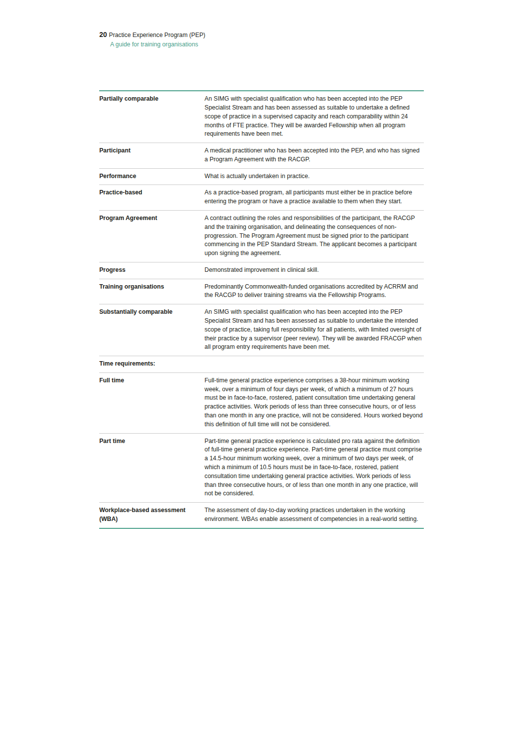20 Practice Experience Program (PEP)
A guide for training organisations
| Partially comparable | An SIMG with specialist qualification who has been accepted into the PEP Specialist Stream and has been assessed as suitable to undertake a defined scope of practice in a supervised capacity and reach comparability within 24 months of FTE practice. They will be awarded Fellowship when all program requirements have been met. |
| Participant | A medical practitioner who has been accepted into the PEP, and who has signed a Program Agreement with the RACGP. |
| Performance | What is actually undertaken in practice. |
| Practice-based | As a practice-based program, all participants must either be in practice before entering the program or have a practice available to them when they start. |
| Program Agreement | A contract outlining the roles and responsibilities of the participant, the RACGP and the training organisation, and delineating the consequences of non-progression. The Program Agreement must be signed prior to the participant commencing in the PEP Standard Stream. The applicant becomes a participant upon signing the agreement. |
| Progress | Demonstrated improvement in clinical skill. |
| Training organisations | Predominantly Commonwealth-funded organisations accredited by ACRRM and the RACGP to deliver training streams via the Fellowship Programs. |
| Substantially comparable | An SIMG with specialist qualification who has been accepted into the PEP Specialist Stream and has been assessed as suitable to undertake the intended scope of practice, taking full responsibility for all patients, with limited oversight of their practice by a supervisor (peer review). They will be awarded FRACGP when all program entry requirements have been met. |
| Time requirements: | |
| Full time | Full-time general practice experience comprises a 38-hour minimum working week, over a minimum of four days per week, of which a minimum of 27 hours must be in face-to-face, rostered, patient consultation time undertaking general practice activities. Work periods of less than three consecutive hours, or of less than one month in any one practice, will not be considered. Hours worked beyond this definition of full time will not be considered. |
| Part time | Part-time general practice experience is calculated pro rata against the definition of full-time general practice experience. Part-time general practice must comprise a 14.5-hour minimum working week, over a minimum of two days per week, of which a minimum of 10.5 hours must be in face-to-face, rostered, patient consultation time undertaking general practice activities. Work periods of less than three consecutive hours, or of less than one month in any one practice, will not be considered. |
| Workplace-based assessment (WBA) | The assessment of day-to-day working practices undertaken in the working environment. WBAs enable assessment of competencies in a real-world setting. |